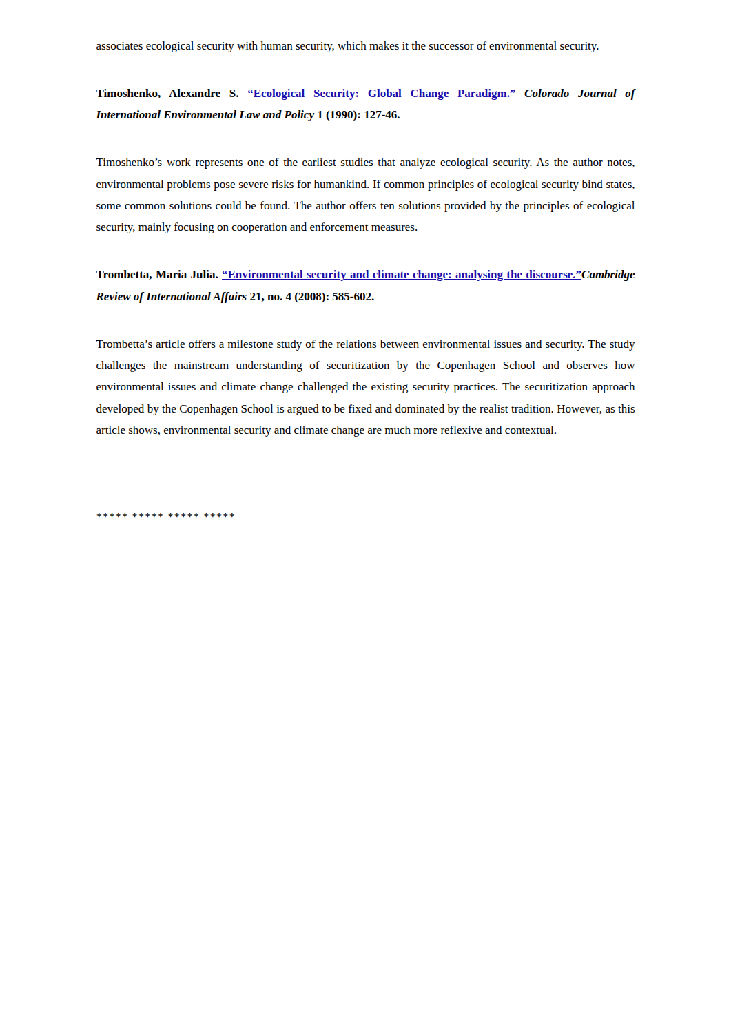associates ecological security with human security, which makes it the successor of environmental security.
Timoshenko, Alexandre S. “Ecological Security: Global Change Paradigm.” Colorado Journal of International Environmental Law and Policy 1 (1990): 127-46.
Timoshenko’s work represents one of the earliest studies that analyze ecological security. As the author notes, environmental problems pose severe risks for humankind. If common principles of ecological security bind states, some common solutions could be found. The author offers ten solutions provided by the principles of ecological security, mainly focusing on cooperation and enforcement measures.
Trombetta, Maria Julia. “Environmental security and climate change: analysing the discourse.”Cambridge Review of International Affairs 21, no. 4 (2008): 585-602.
Trombetta’s article offers a milestone study of the relations between environmental issues and security. The study challenges the mainstream understanding of securitization by the Copenhagen School and observes how environmental issues and climate change challenged the existing security practices. The securitization approach developed by the Copenhagen School is argued to be fixed and dominated by the realist tradition. However, as this article shows, environmental security and climate change are much more reflexive and contextual.
***** ***** ***** *****